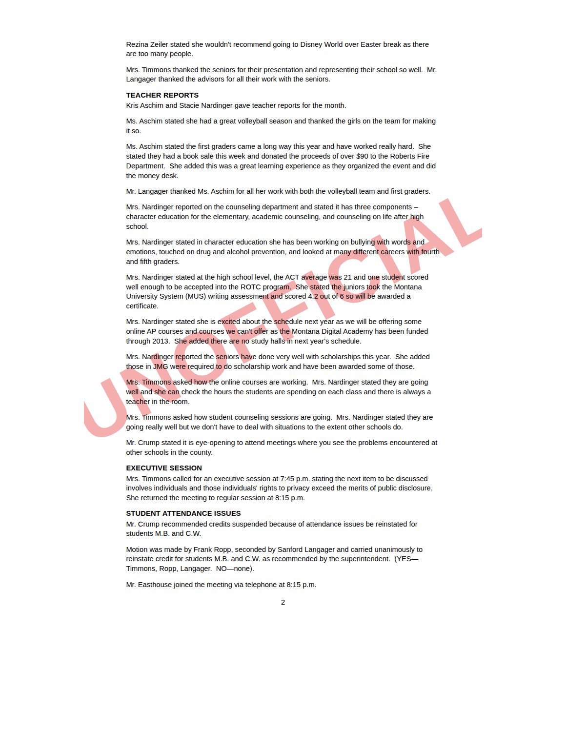UNOFFICIAL
Rezina Zeiler stated she wouldn't recommend going to Disney World over Easter break as there are too many people.
Mrs. Timmons thanked the seniors for their presentation and representing their school so well. Mr. Langager thanked the advisors for all their work with the seniors.
Teacher Reports
Kris Aschim and Stacie Nardinger gave teacher reports for the month.
Ms. Aschim stated she had a great volleyball season and thanked the girls on the team for making it so.
Ms. Aschim stated the first graders came a long way this year and have worked really hard. She stated they had a book sale this week and donated the proceeds of over $90 to the Roberts Fire Department. She added this was a great learning experience as they organized the event and did the money desk.
Mr. Langager thanked Ms. Aschim for all her work with both the volleyball team and first graders.
Mrs. Nardinger reported on the counseling department and stated it has three components – character education for the elementary, academic counseling, and counseling on life after high school.
Mrs. Nardinger stated in character education she has been working on bullying with words and emotions, touched on drug and alcohol prevention, and looked at many different careers with fourth and fifth graders.
Mrs. Nardinger stated at the high school level, the ACT average was 21 and one student scored well enough to be accepted into the ROTC program. She stated the juniors took the Montana University System (MUS) writing assessment and scored 4.2 out of 6 so will be awarded a certificate.
Mrs. Nardinger stated she is excited about the schedule next year as we will be offering some online AP courses and courses we can't offer as the Montana Digital Academy has been funded through 2013. She added there are no study halls in next year's schedule.
Mrs. Nardinger reported the seniors have done very well with scholarships this year. She added those in JMG were required to do scholarship work and have been awarded some of those.
Mrs. Timmons asked how the online courses are working. Mrs. Nardinger stated they are going well and she can check the hours the students are spending on each class and there is always a teacher in the room.
Mrs. Timmons asked how student counseling sessions are going. Mrs. Nardinger stated they are going really well but we don't have to deal with situations to the extent other schools do.
Mr. Crump stated it is eye-opening to attend meetings where you see the problems encountered at other schools in the county.
Executive Session
Mrs. Timmons called for an executive session at 7:45 p.m. stating the next item to be discussed involves individuals and those individuals' rights to privacy exceed the merits of public disclosure. She returned the meeting to regular session at 8:15 p.m.
Student Attendance Issues
Mr. Crump recommended credits suspended because of attendance issues be reinstated for students M.B. and C.W.
Motion was made by Frank Ropp, seconded by Sanford Langager and carried unanimously to reinstate credit for students M.B. and C.W. as recommended by the superintendent. (YES—Timmons, Ropp, Langager. NO—none).
Mr. Easthouse joined the meeting via telephone at 8:15 p.m.
2